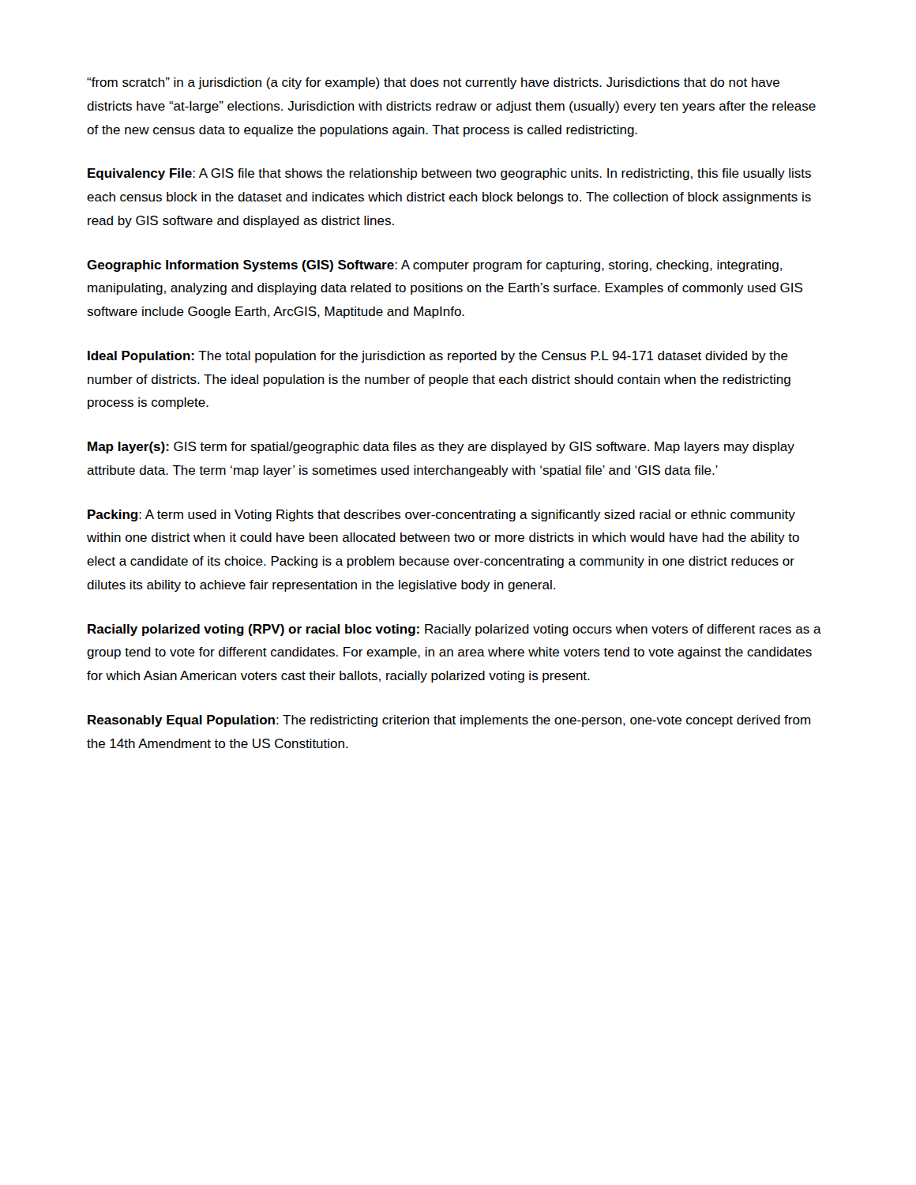“from scratch” in a jurisdiction (a city for example) that does not currently have districts. Jurisdictions that do not have districts have “at-large” elections. Jurisdiction with districts redraw or adjust them (usually) every ten years after the release of the new census data to equalize the populations again. That process is called redistricting.
Equivalency File
: A GIS file that shows the relationship between two geographic units. In redistricting, this file usually lists each census block in the dataset and indicates which district each block belongs to. The collection of block assignments is read by GIS software and displayed as district lines.
Geographic Information Systems (GIS) Software
: A computer program for capturing, storing, checking, integrating, manipulating, analyzing and displaying data related to positions on the Earth’s surface. Examples of commonly used GIS software include Google Earth, ArcGIS, Maptitude and MapInfo.
Ideal Population:
The total population for the jurisdiction as reported by the Census P.L 94-171 dataset divided by the number of districts. The ideal population is the number of people that each district should contain when the redistricting process is complete.
Map layer(s):
GIS term for spatial/geographic data files as they are displayed by GIS software. Map layers may display attribute data. The term ‘map layer’ is sometimes used interchangeably with ‘spatial file’ and ‘GIS data file.’
Packing
: A term used in Voting Rights that describes over-concentrating a significantly sized racial or ethnic community within one district when it could have been allocated between two or more districts in which would have had the ability to elect a candidate of its choice. Packing is a problem because over-concentrating a community in one district reduces or dilutes its ability to achieve fair representation in the legislative body in general.
Racially polarized voting (RPV) or racial bloc voting:
Racially polarized voting occurs when voters of different races as a group tend to vote for different candidates. For example, in an area where white voters tend to vote against the candidates for which Asian American voters cast their ballots, racially polarized voting is present.
Reasonably Equal Population
: The redistricting criterion that implements the one-person, one-vote concept derived from the 14th Amendment to the US Constitution.